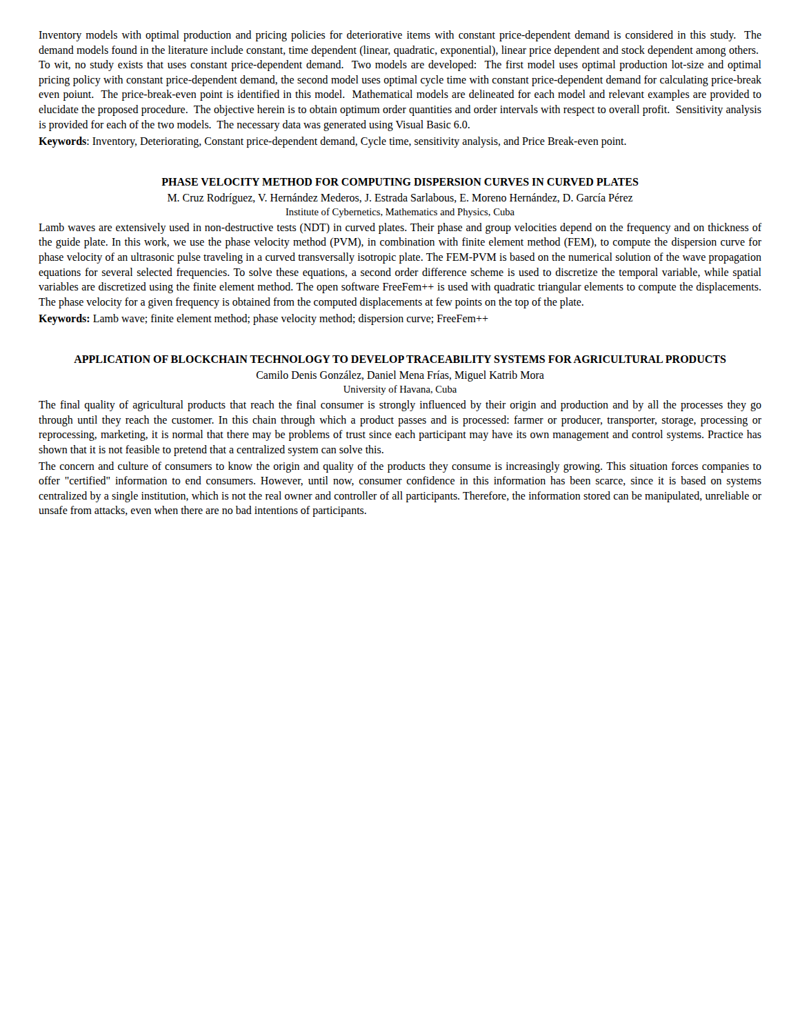Inventory models with optimal production and pricing policies for deteriorative items with constant price-dependent demand is considered in this study. The demand models found in the literature include constant, time dependent (linear, quadratic, exponential), linear price dependent and stock dependent among others. To wit, no study exists that uses constant price-dependent demand. Two models are developed: The first model uses optimal production lot-size and optimal pricing policy with constant price-dependent demand, the second model uses optimal cycle time with constant price-dependent demand for calculating price-break even poiunt. The price-break-even point is identified in this model. Mathematical models are delineated for each model and relevant examples are provided to elucidate the proposed procedure. The objective herein is to obtain optimum order quantities and order intervals with respect to overall profit. Sensitivity analysis is provided for each of the two models. The necessary data was generated using Visual Basic 6.0.
Keywords: Inventory, Deteriorating, Constant price-dependent demand, Cycle time, sensitivity analysis, and Price Break-even point.
Phase Velocity Method for Computing Dispersion Curves in Curved Plates
M. Cruz Rodríguez, V. Hernández Mederos, J. Estrada Sarlabous, E. Moreno Hernández, D. García Pérez
Institute of Cybernetics, Mathematics and Physics, Cuba
Lamb waves are extensively used in non-destructive tests (NDT) in curved plates. Their phase and group velocities depend on the frequency and on thickness of the guide plate. In this work, we use the phase velocity method (PVM), in combination with finite element method (FEM), to compute the dispersion curve for phase velocity of an ultrasonic pulse traveling in a curved transversally isotropic plate. The FEM-PVM is based on the numerical solution of the wave propagation equations for several selected frequencies. To solve these equations, a second order difference scheme is used to discretize the temporal variable, while spatial variables are discretized using the finite element method. The open software FreeFem++ is used with quadratic triangular elements to compute the displacements. The phase velocity for a given frequency is obtained from the computed displacements at few points on the top of the plate.
Keywords: Lamb wave; finite element method; phase velocity method; dispersion curve; FreeFem++
Application of Blockchain Technology to Develop Traceability Systems for Agricultural Products
Camilo Denis González, Daniel Mena Frías, Miguel Katrib Mora
University of Havana, Cuba
The final quality of agricultural products that reach the final consumer is strongly influenced by their origin and production and by all the processes they go through until they reach the customer. In this chain through which a product passes and is processed: farmer or producer, transporter, storage, processing or reprocessing, marketing, it is normal that there may be problems of trust since each participant may have its own management and control systems. Practice has shown that it is not feasible to pretend that a centralized system can solve this.
The concern and culture of consumers to know the origin and quality of the products they consume is increasingly growing. This situation forces companies to offer "certified" information to end consumers. However, until now, consumer confidence in this information has been scarce, since it is based on systems centralized by a single institution, which is not the real owner and controller of all participants. Therefore, the information stored can be manipulated, unreliable or unsafe from attacks, even when there are no bad intentions of participants.